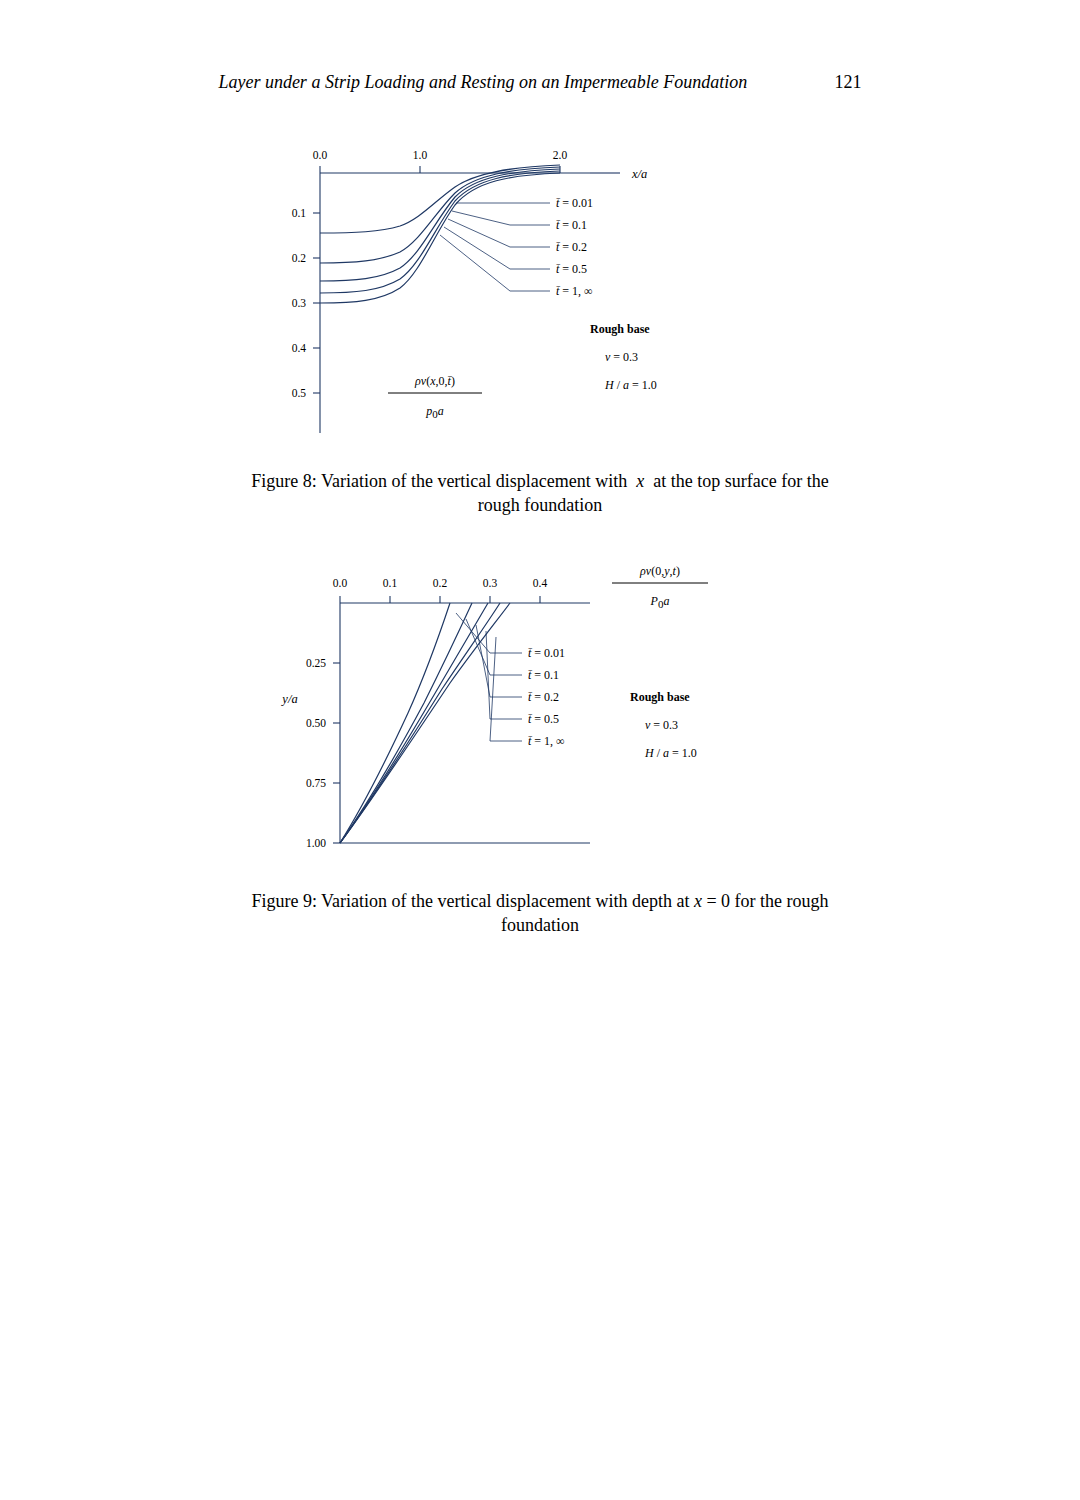Layer under a Strip Loading and Resting on an Impermeable Foundation 121
0.0 1.0 2.0 x/a 0.1 0.2 0.3 0.4 0.5 t̄ = 0.01 t̄ = 0.1 t̄ = 0.2 t̄ = 0.5 t̄ = 1, ∞ Rough base ν = 0.3 H / a = 1.0 ρv(x,0,t̄) p0a
Figure 8: Variation of the vertical displacement with x at the top surface for the
rough foundation
0.0 0.1 0.2 0.3 0.4 ρv(0,y,t) P0a 0.25 0.50 0.75 1.00 y/a t̄ = 0.01 t̄ = 0.1 t̄ = 0.2 t̄ = 0.5 t̄ = 1, ∞ Rough base ν = 0.3 H / a = 1.0
Figure 9: Variation of the vertical displacement with depth at x = 0 for the rough
foundation